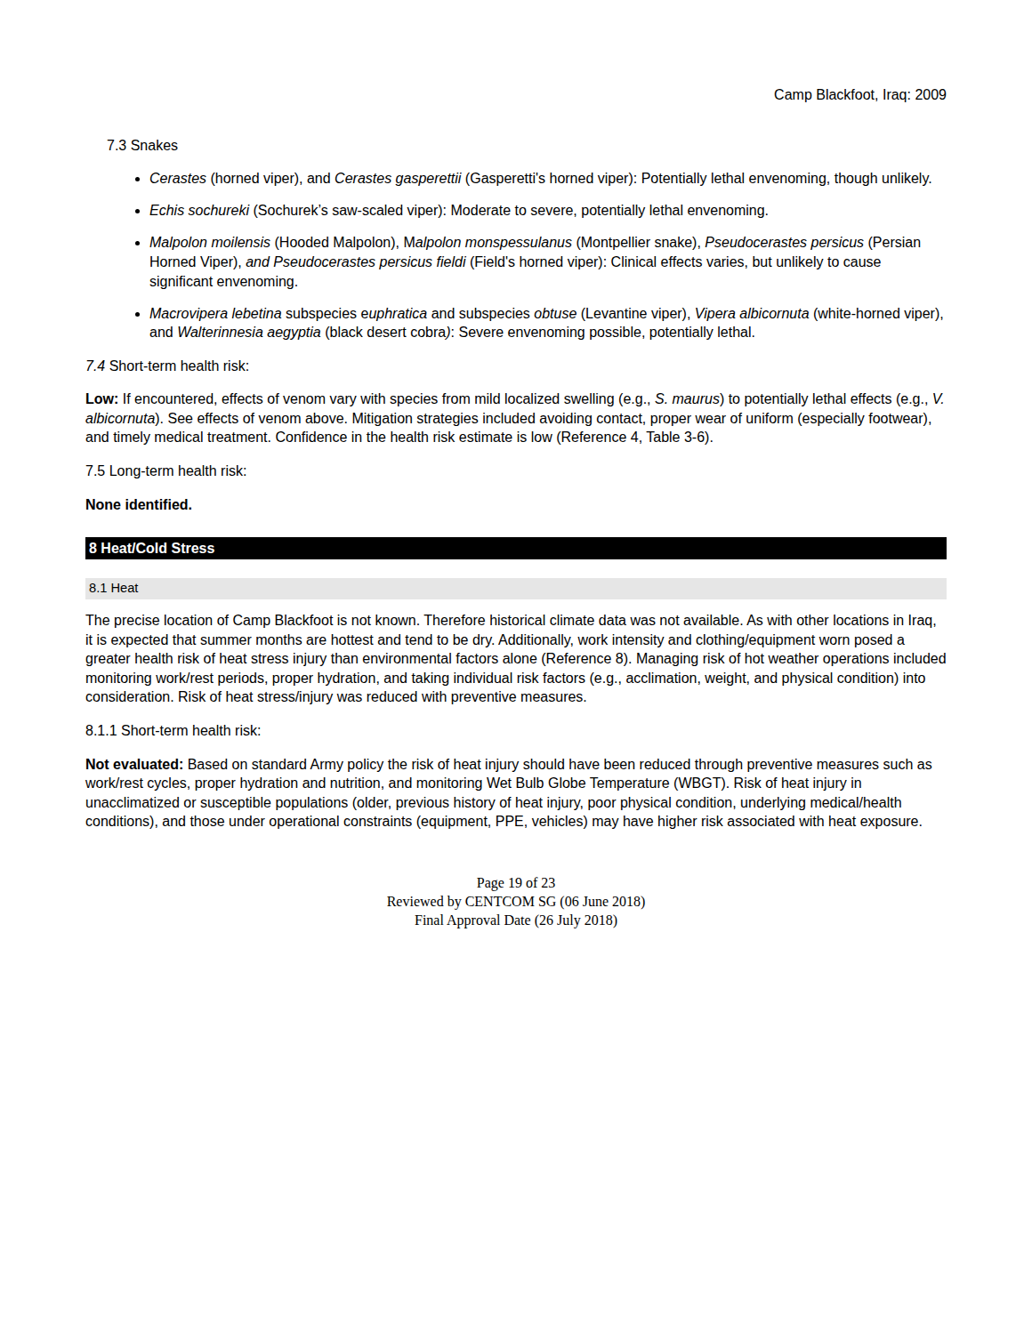Camp Blackfoot, Iraq: 2009
7.3 Snakes
Cerastes (horned viper), and Cerastes gasperettii (Gasperetti's horned viper): Potentially lethal envenoming, though unlikely.
Echis sochureki (Sochurek’s saw-scaled viper): Moderate to severe, potentially lethal envenoming.
Malpolon moilensis (Hooded Malpolon), Malpolon monspessulanus (Montpellier snake), Pseudocerastes persicus (Persian Horned Viper), and Pseudocerastes persicus fieldi (Field's horned viper): Clinical effects varies, but unlikely to cause significant envenoming.
Macrovipera lebetina subspecies euphratica and subspecies obtuse (Levantine viper), Vipera albicornuta (white-horned viper), and Walterinnesia aegyptia (black desert cobra): Severe envenoming possible, potentially lethal.
7.4 Short-term health risk:
Low: If encountered, effects of venom vary with species from mild localized swelling (e.g., S. maurus) to potentially lethal effects (e.g., V. albicornuta). See effects of venom above. Mitigation strategies included avoiding contact, proper wear of uniform (especially footwear), and timely medical treatment. Confidence in the health risk estimate is low (Reference 4, Table 3-6).
7.5 Long-term health risk:
None identified.
8 Heat/Cold Stress
8.1 Heat
The precise location of Camp Blackfoot is not known. Therefore historical climate data was not available. As with other locations in Iraq, it is expected that summer months are hottest and tend to be dry. Additionally, work intensity and clothing/equipment worn posed a greater health risk of heat stress injury than environmental factors alone (Reference 8). Managing risk of hot weather operations included monitoring work/rest periods, proper hydration, and taking individual risk factors (e.g., acclimation, weight, and physical condition) into consideration. Risk of heat stress/injury was reduced with preventive measures.
8.1.1 Short-term health risk:
Not evaluated: Based on standard Army policy the risk of heat injury should have been reduced through preventive measures such as work/rest cycles, proper hydration and nutrition, and monitoring Wet Bulb Globe Temperature (WBGT). Risk of heat injury in unacclimatized or susceptible populations (older, previous history of heat injury, poor physical condition, underlying medical/health conditions), and those under operational constraints (equipment, PPE, vehicles) may have higher risk associated with heat exposure.
Page 19 of 23
Reviewed by CENTCOM SG (06 June 2018)
Final Approval Date (26 July 2018)